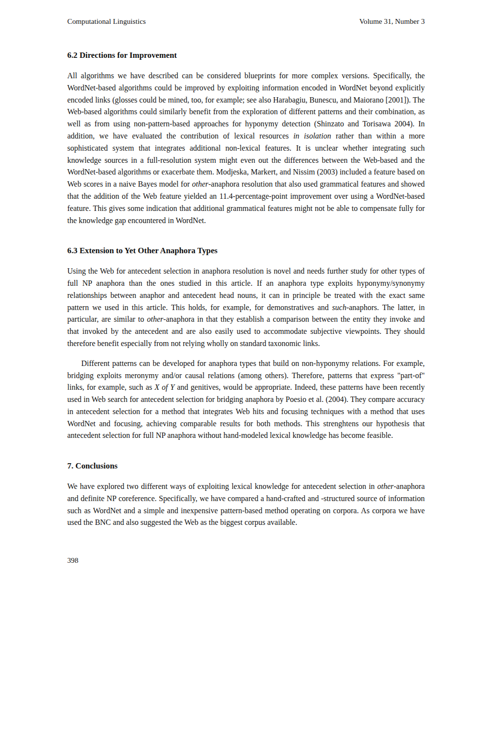Computational Linguistics Volume 31, Number 3
6.2 Directions for Improvement
All algorithms we have described can be considered blueprints for more complex versions. Specifically, the WordNet-based algorithms could be improved by exploiting information encoded in WordNet beyond explicitly encoded links (glosses could be mined, too, for example; see also Harabagiu, Bunescu, and Maiorano [2001]). The Web-based algorithms could similarly benefit from the exploration of different patterns and their combination, as well as from using non-pattern-based approaches for hyponymy detection (Shinzato and Torisawa 2004). In addition, we have evaluated the contribution of lexical resources in isolation rather than within a more sophisticated system that integrates additional non-lexical features. It is unclear whether integrating such knowledge sources in a full-resolution system might even out the differences between the Web-based and the WordNet-based algorithms or exacerbate them. Modjeska, Markert, and Nissim (2003) included a feature based on Web scores in a naive Bayes model for other-anaphora resolution that also used grammatical features and showed that the addition of the Web feature yielded an 11.4-percentage-point improvement over using a WordNet-based feature. This gives some indication that additional grammatical features might not be able to compensate fully for the knowledge gap encountered in WordNet.
6.3 Extension to Yet Other Anaphora Types
Using the Web for antecedent selection in anaphora resolution is novel and needs further study for other types of full NP anaphora than the ones studied in this article. If an anaphora type exploits hyponymy/synonymy relationships between anaphor and antecedent head nouns, it can in principle be treated with the exact same pattern we used in this article. This holds, for example, for demonstratives and such-anaphors. The latter, in particular, are similar to other-anaphora in that they establish a comparison between the entity they invoke and that invoked by the antecedent and are also easily used to accommodate subjective viewpoints. They should therefore benefit especially from not relying wholly on standard taxonomic links.
Different patterns can be developed for anaphora types that build on non-hyponymy relations. For example, bridging exploits meronymy and/or causal relations (among others). Therefore, patterns that express "part-of" links, for example, such as X of Y and genitives, would be appropriate. Indeed, these patterns have been recently used in Web search for antecedent selection for bridging anaphora by Poesio et al. (2004). They compare accuracy in antecedent selection for a method that integrates Web hits and focusing techniques with a method that uses WordNet and focusing, achieving comparable results for both methods. This strenghtens our hypothesis that antecedent selection for full NP anaphora without hand-modeled lexical knowledge has become feasible.
7. Conclusions
We have explored two different ways of exploiting lexical knowledge for antecedent selection in other-anaphora and definite NP coreference. Specifically, we have compared a hand-crafted and -structured source of information such as WordNet and a simple and inexpensive pattern-based method operating on corpora. As corpora we have used the BNC and also suggested the Web as the biggest corpus available.
398